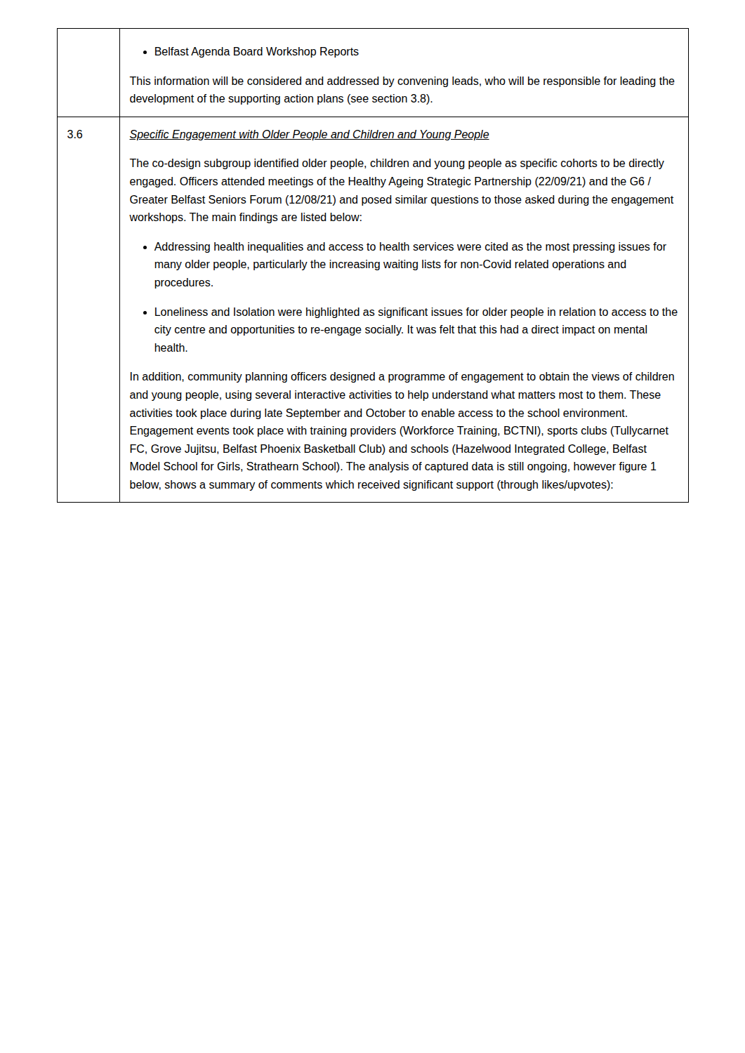| | Belfast Agenda Board Workshop Reports This information will be considered and addressed by convening leads, who will be responsible for leading the development of the supporting action plans (see section 3.8). |
| 3.6 | Specific Engagement with Older People and Children and Young People The co-design subgroup identified older people, children and young people as specific cohorts to be directly engaged. Officers attended meetings of the Healthy Ageing Strategic Partnership (22/09/21) and the G6 / Greater Belfast Seniors Forum (12/08/21) and posed similar questions to those asked during the engagement workshops. The main findings are listed below: Addressing health inequalities and access to health services were cited as the most pressing issues for many older people, particularly the increasing waiting lists for non-Covid related operations and procedures. Loneliness and Isolation were highlighted as significant issues for older people in relation to access to the city centre and opportunities to re-engage socially. It was felt that this had a direct impact on mental health. In addition, community planning officers designed a programme of engagement to obtain the views of children and young people, using several interactive activities to help understand what matters most to them. These activities took place during late September and October to enable access to the school environment. Engagement events took place with training providers (Workforce Training, BCTNI), sports clubs (Tullycarnet FC, Grove Jujitsu, Belfast Phoenix Basketball Club) and schools (Hazelwood Integrated College, Belfast Model School for Girls, Strathearn School). The analysis of captured data is still ongoing, however figure 1 below, shows a summary of comments which received significant support (through likes/upvotes): |